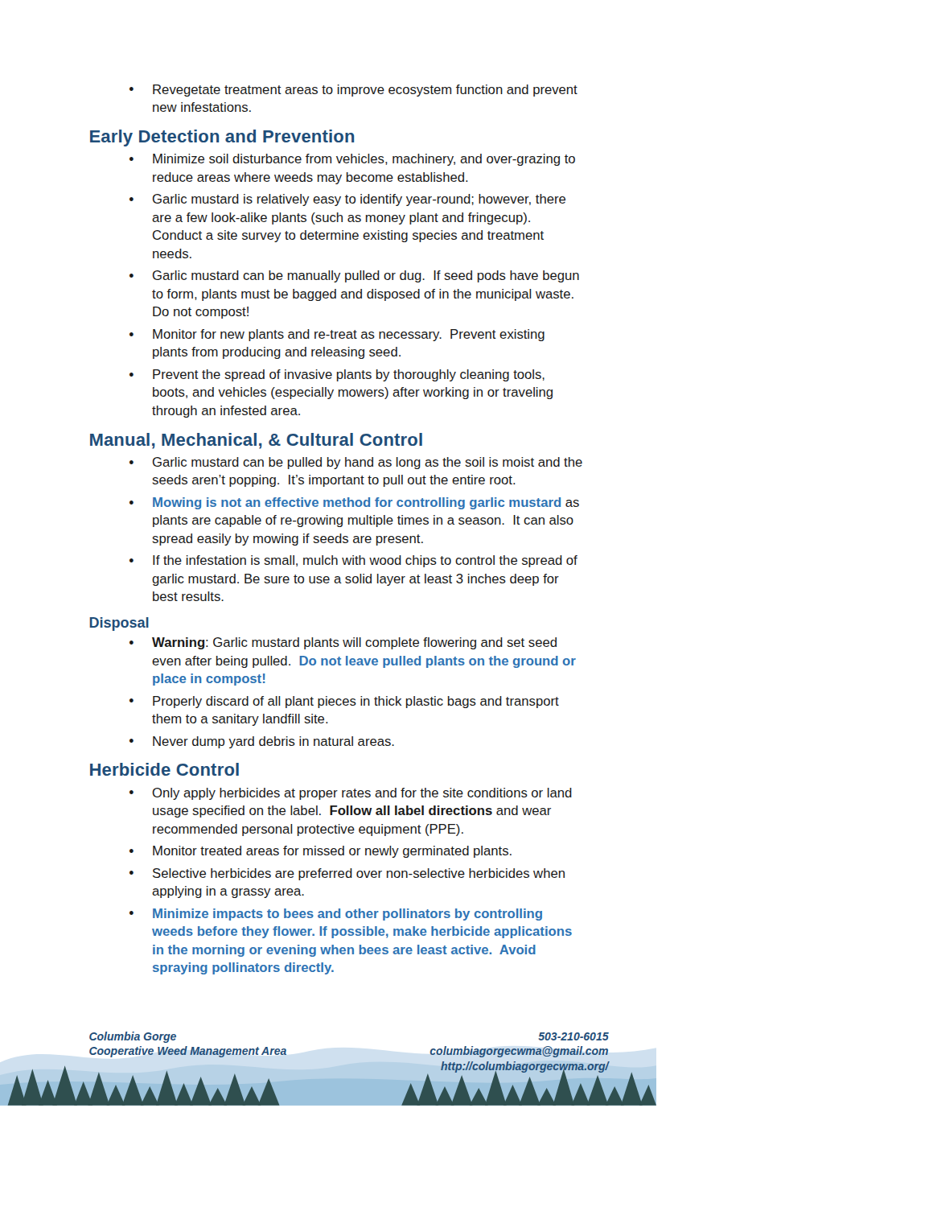Revegetate treatment areas to improve ecosystem function and prevent new infestations.
Early Detection and Prevention
Minimize soil disturbance from vehicles, machinery, and over-grazing to reduce areas where weeds may become established.
Garlic mustard is relatively easy to identify year-round; however, there are a few look-alike plants (such as money plant and fringecup). Conduct a site survey to determine existing species and treatment needs.
Garlic mustard can be manually pulled or dug. If seed pods have begun to form, plants must be bagged and disposed of in the municipal waste. Do not compost!
Monitor for new plants and re-treat as necessary. Prevent existing plants from producing and releasing seed.
Prevent the spread of invasive plants by thoroughly cleaning tools, boots, and vehicles (especially mowers) after working in or traveling through an infested area.
Manual, Mechanical, & Cultural Control
Garlic mustard can be pulled by hand as long as the soil is moist and the seeds aren’t popping. It’s important to pull out the entire root.
Mowing is not an effective method for controlling garlic mustard as plants are capable of re-growing multiple times in a season. It can also spread easily by mowing if seeds are present.
If the infestation is small, mulch with wood chips to control the spread of garlic mustard. Be sure to use a solid layer at least 3 inches deep for best results.
Disposal
Warning: Garlic mustard plants will complete flowering and set seed even after being pulled. Do not leave pulled plants on the ground or place in compost!
Properly discard of all plant pieces in thick plastic bags and transport them to a sanitary landfill site.
Never dump yard debris in natural areas.
Herbicide Control
Only apply herbicides at proper rates and for the site conditions or land usage specified on the label. Follow all label directions and wear recommended personal protective equipment (PPE).
Monitor treated areas for missed or newly germinated plants.
Selective herbicides are preferred over non-selective herbicides when applying in a grassy area.
Minimize impacts to bees and other pollinators by controlling weeds before they flower. If possible, make herbicide applications in the morning or evening when bees are least active. Avoid spraying pollinators directly.
Columbia Gorge
Cooperative Weed Management Area
503-210-6015
columbiagorgecwma@gmail.com
http://columbiagorgecwma.org/